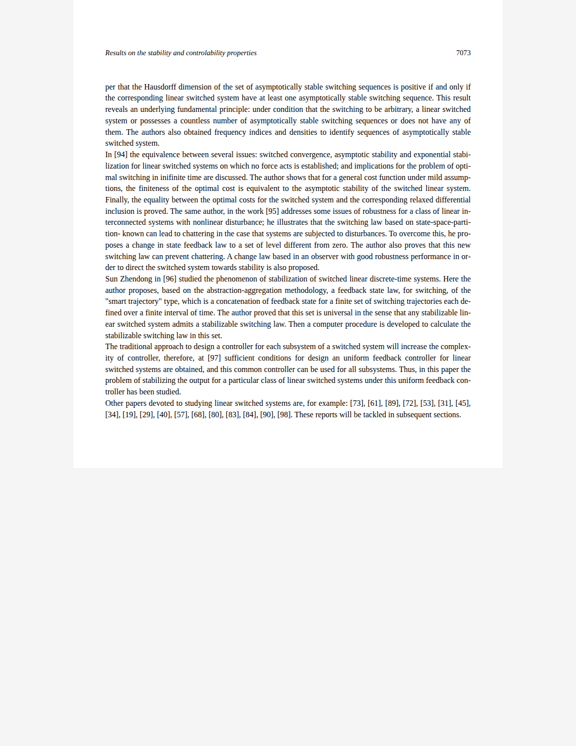Results on the stability and controlability properties 7073
per that the Hausdorff dimension of the set of asymptotically stable switching sequences is positive if and only if the corresponding linear switched system have at least one asymptotically stable switching sequence. This result reveals an underlying fundamental principle: under condition that the switching to be arbitrary, a linear switched system or possesses a countless number of asymptotically stable switching sequences or does not have any of them. The authors also obtained frequency indices and densities to identify sequences of asymptotically stable switched system.
In [94] the equivalence between several issues: switched convergence, asymptotic stability and exponential stabilization for linear switched systems on which no force acts is established; and implications for the problem of optimal switching in inifinite time are discussed. The author shows that for a general cost function under mild assumptions, the finiteness of the optimal cost is equivalent to the asymptotic stability of the switched linear system. Finally, the equality between the optimal costs for the switched system and the corresponding relaxed differential inclusion is proved. The same author, in the work [95] addresses some issues of robustness for a class of linear interconnected systems with nonlinear disturbance; he illustrates that the switching law based on state-space-partition- known can lead to chattering in the case that systems are subjected to disturbances. To overcome this, he proposes a change in state feedback law to a set of level different from zero. The author also proves that this new switching law can prevent chattering. A change law based in an observer with good robustness performance in order to direct the switched system towards stability is also proposed.
Sun Zhendong in [96] studied the phenomenon of stabilization of switched linear discrete-time systems. Here the author proposes, based on the abstraction-aggregation methodology, a feedback state law, for switching, of the "smart trajectory" type, which is a concatenation of feedback state for a finite set of switching trajectories each defined over a finite interval of time. The author proved that this set is universal in the sense that any stabilizable linear switched system admits a stabilizable switching law. Then a computer procedure is developed to calculate the stabilizable switching law in this set.
The traditional approach to design a controller for each subsystem of a switched system will increase the complexity of controller, therefore, at [97] sufficient conditions for design an uniform feedback controller for linear switched systems are obtained, and this common controller can be used for all subsystems. Thus, in this paper the problem of stabilizing the output for a particular class of linear switched systems under this uniform feedback controller has been studied.
Other papers devoted to studying linear switched systems are, for example: [73], [61], [89], [72], [53], [31], [45], [34], [19], [29], [40], [57], [68], [80], [83], [84], [90], [98]. These reports will be tackled in subsequent sections.